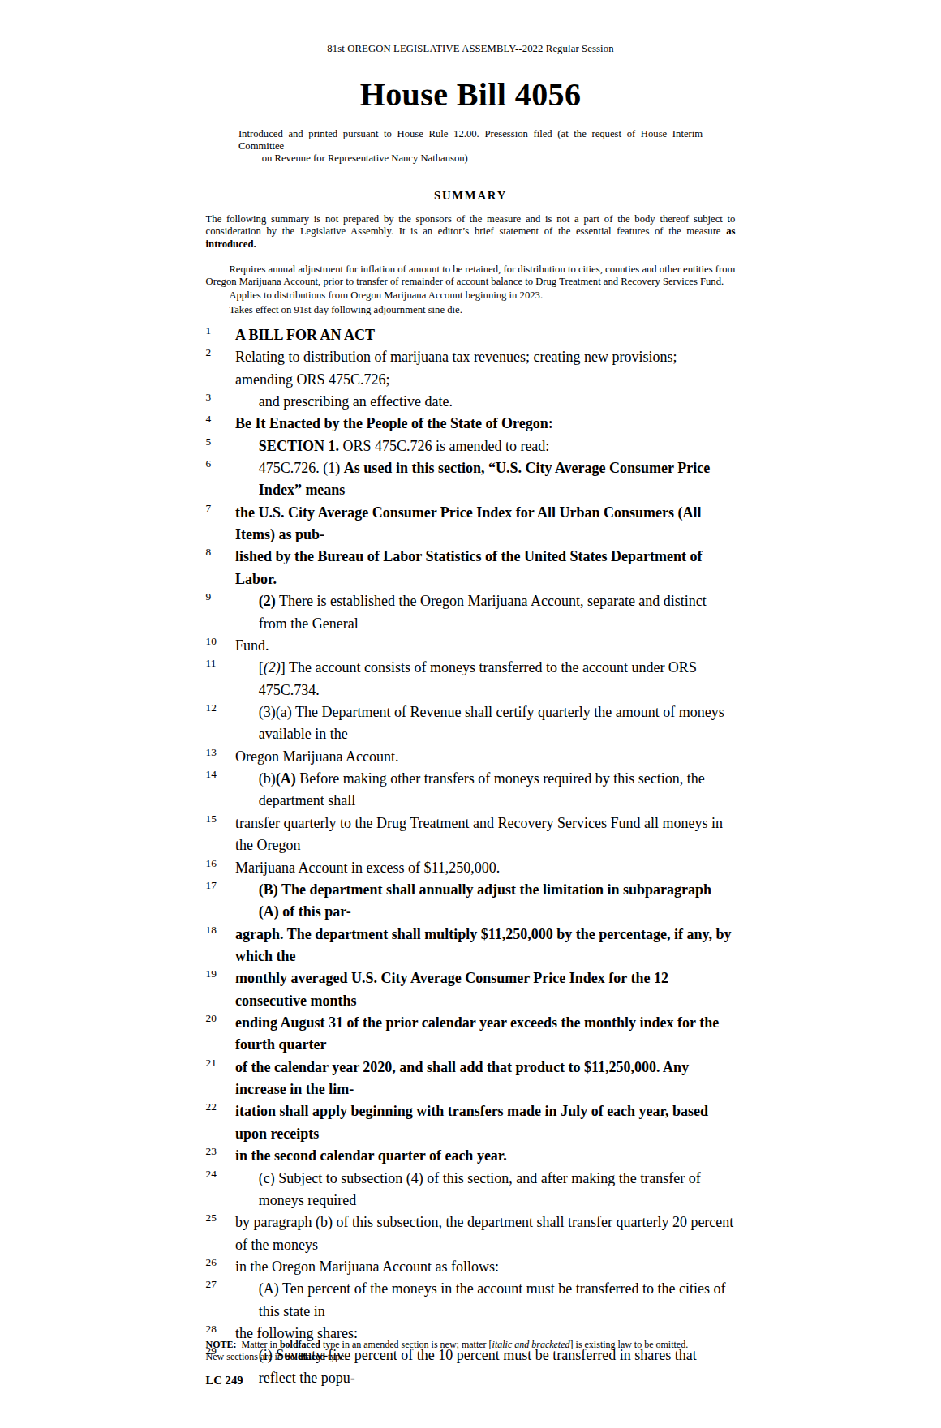81st OREGON LEGISLATIVE ASSEMBLY--2022 Regular Session
House Bill 4056
Introduced and printed pursuant to House Rule 12.00. Presession filed (at the request of House Interim Committee on Revenue for Representative Nancy Nathanson)
SUMMARY
The following summary is not prepared by the sponsors of the measure and is not a part of the body thereof subject to consideration by the Legislative Assembly. It is an editor’s brief statement of the essential features of the measure as introduced.
Requires annual adjustment for inflation of amount to be retained, for distribution to cities, counties and other entities from Oregon Marijuana Account, prior to transfer of remainder of account balance to Drug Treatment and Recovery Services Fund.
Applies to distributions from Oregon Marijuana Account beginning in 2023.
Takes effect on 91st day following adjournment sine die.
| 1 | A BILL FOR AN ACT |
| 2 | Relating to distribution of marijuana tax revenues; creating new provisions; amending ORS 475C.726; |
| 3 | and prescribing an effective date. |
| 4 | Be It Enacted by the People of the State of Oregon: |
| 5 | SECTION 1. ORS 475C.726 is amended to read: |
| 6 | 475C.726. (1) As used in this section, “U.S. City Average Consumer Price Index” means |
| 7 | the U.S. City Average Consumer Price Index for All Urban Consumers (All Items) as pub- |
| 8 | lished by the Bureau of Labor Statistics of the United States Department of Labor. |
| 9 | (2) There is established the Oregon Marijuana Account, separate and distinct from the General |
| 10 | Fund. |
| 11 | [ (2) ] The account consists of moneys transferred to the account under ORS 475C.734. |
| 12 | (3)(a) The Department of Revenue shall certify quarterly the amount of moneys available in the |
| 13 | Oregon Marijuana Account. |
| 14 | (b) (A) Before making other transfers of moneys required by this section, the department shall |
| 15 | transfer quarterly to the Drug Treatment and Recovery Services Fund all moneys in the Oregon |
| 16 | Marijuana Account in excess of $11,250,000. |
| 17 | (B) The department shall annually adjust the limitation in subparagraph (A) of this par- |
| 18 | agraph. The department shall multiply $11,250,000 by the percentage, if any, by which the |
| 19 | monthly averaged U.S. City Average Consumer Price Index for the 12 consecutive months |
| 20 | ending August 31 of the prior calendar year exceeds the monthly index for the fourth quarter |
| 21 | of the calendar year 2020, and shall add that product to $11,250,000. Any increase in the lim- |
| 22 | itation shall apply beginning with transfers made in July of each year, based upon receipts |
| 23 | in the second calendar quarter of each year. |
| 24 | (c) Subject to subsection (4) of this section, and after making the transfer of moneys required |
| 25 | by paragraph (b) of this subsection, the department shall transfer quarterly 20 percent of the moneys |
| 26 | in the Oregon Marijuana Account as follows: |
| 27 | (A) Ten percent of the moneys in the account must be transferred to the cities of this state in |
| 28 | the following shares: |
| 29 | (i) Seventy-five percent of the 10 percent must be transferred in shares that reflect the popu- |
NOTE: Matter in boldfaced type in an amended section is new; matter [italic and bracketed] is existing law to be omitted.
New sections are in boldfaced type.
LC 249